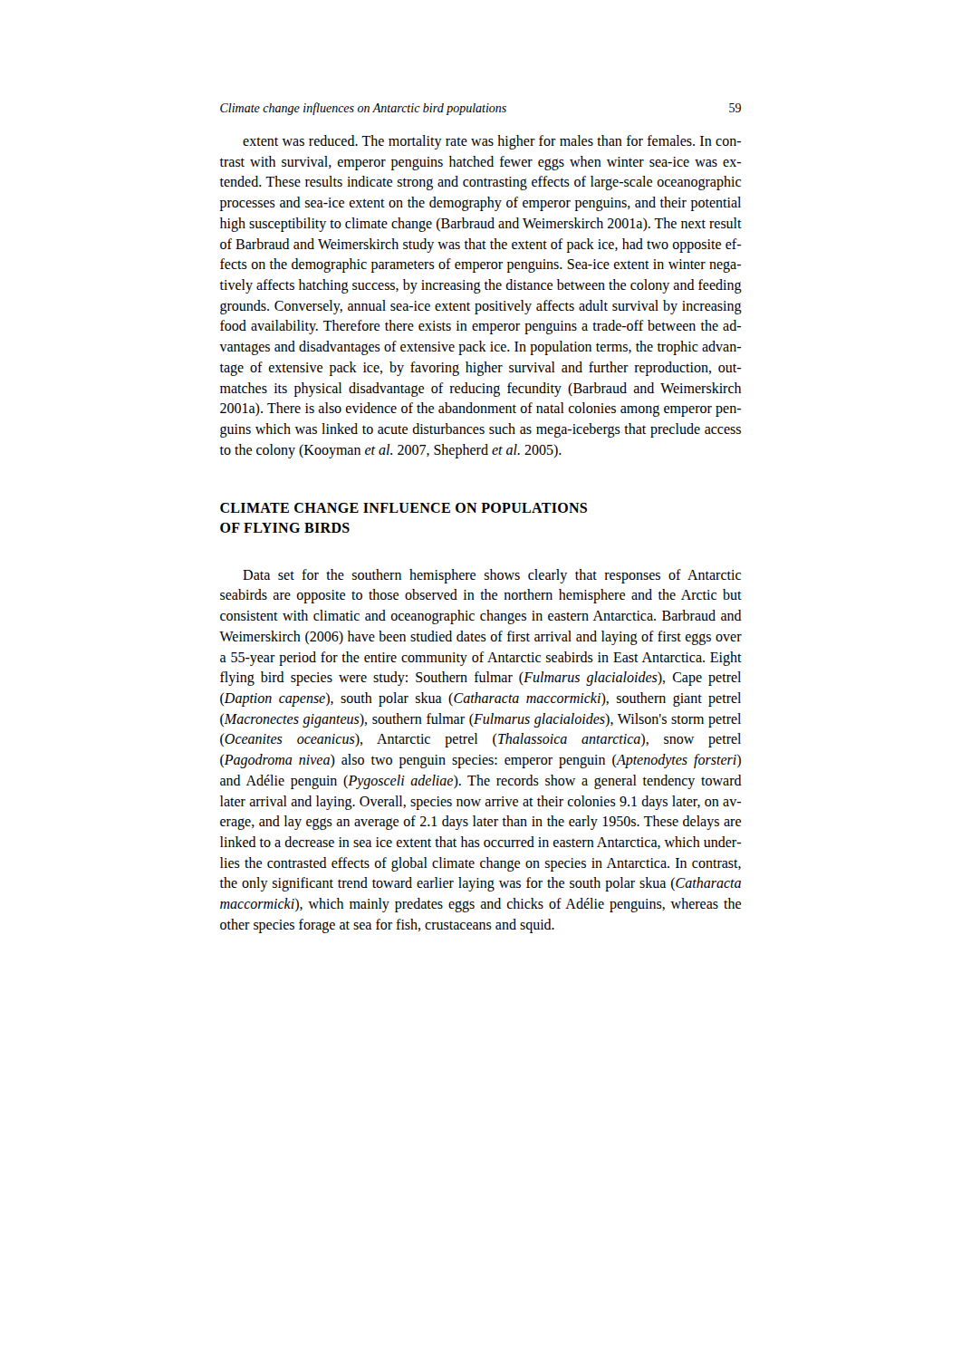Climate change influences on Antarctic bird populations 59
extent was reduced. The mortality rate was higher for males than for females. In contrast with survival, emperor penguins hatched fewer eggs when winter sea-ice was extended. These results indicate strong and contrasting effects of large-scale oceanographic processes and sea-ice extent on the demography of emperor penguins, and their potential high susceptibility to climate change (Barbraud and Weimerskirch 2001a). The next result of Barbraud and Weimerskirch study was that the extent of pack ice, had two opposite effects on the demographic parameters of emperor penguins. Sea-ice extent in winter negatively affects hatching success, by increasing the distance between the colony and feeding grounds. Conversely, annual sea-ice extent positively affects adult survival by increasing food availability. Therefore there exists in emperor penguins a trade-off between the advantages and disadvantages of extensive pack ice. In population terms, the trophic advantage of extensive pack ice, by favoring higher survival and further reproduction, outmatches its physical disadvantage of reducing fecundity (Barbraud and Weimerskirch 2001a). There is also evidence of the abandonment of natal colonies among emperor penguins which was linked to acute disturbances such as mega-icebergs that preclude access to the colony (Kooyman et al. 2007, Shepherd et al. 2005).
CLIMATE CHANGE INFLUENCE ON POPULATIONS
OF FLYING BIRDS
Data set for the southern hemisphere shows clearly that responses of Antarctic seabirds are opposite to those observed in the northern hemisphere and the Arctic but consistent with climatic and oceanographic changes in eastern Antarctica. Barbraud and Weimerskirch (2006) have been studied dates of first arrival and laying of first eggs over a 55-year period for the entire community of Antarctic seabirds in East Antarctica. Eight flying bird species were study: Southern fulmar (Fulmarus glacialoides), Cape petrel (Daption capense), south polar skua (Catharacta maccormicki), southern giant petrel (Macronectes giganteus), southern fulmar (Fulmarus glacialoides), Wilson's storm petrel (Oceanites oceanicus), Antarctic petrel (Thalassoica antarctica), snow petrel (Pagodroma nivea) also two penguin species: emperor penguin (Aptenodytes forsteri) and Adélie penguin (Pygosceli adeliae). The records show a general tendency toward later arrival and laying. Overall, species now arrive at their colonies 9.1 days later, on average, and lay eggs an average of 2.1 days later than in the early 1950s. These delays are linked to a decrease in sea ice extent that has occurred in eastern Antarctica, which underlies the contrasted effects of global climate change on species in Antarctica. In contrast, the only significant trend toward earlier laying was for the south polar skua (Catharacta maccormicki), which mainly predates eggs and chicks of Adélie penguins, whereas the other species forage at sea for fish, crustaceans and squid.